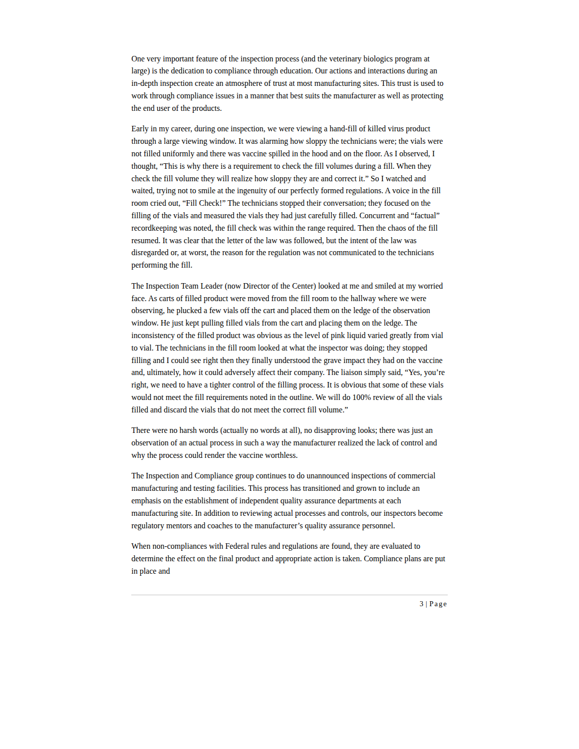One very important feature of the inspection process (and the veterinary biologics program at large) is the dedication to compliance through education. Our actions and interactions during an in-depth inspection create an atmosphere of trust at most manufacturing sites. This trust is used to work through compliance issues in a manner that best suits the manufacturer as well as protecting the end user of the products.
Early in my career, during one inspection, we were viewing a hand-fill of killed virus product through a large viewing window. It was alarming how sloppy the technicians were; the vials were not filled uniformly and there was vaccine spilled in the hood and on the floor. As I observed, I thought, “This is why there is a requirement to check the fill volumes during a fill. When they check the fill volume they will realize how sloppy they are and correct it.” So I watched and waited, trying not to smile at the ingenuity of our perfectly formed regulations. A voice in the fill room cried out, “Fill Check!” The technicians stopped their conversation; they focused on the filling of the vials and measured the vials they had just carefully filled. Concurrent and “factual” recordkeeping was noted, the fill check was within the range required. Then the chaos of the fill resumed. It was clear that the letter of the law was followed, but the intent of the law was disregarded or, at worst, the reason for the regulation was not communicated to the technicians performing the fill.
The Inspection Team Leader (now Director of the Center) looked at me and smiled at my worried face. As carts of filled product were moved from the fill room to the hallway where we were observing, he plucked a few vials off the cart and placed them on the ledge of the observation window. He just kept pulling filled vials from the cart and placing them on the ledge. The inconsistency of the filled product was obvious as the level of pink liquid varied greatly from vial to vial. The technicians in the fill room looked at what the inspector was doing; they stopped filling and I could see right then they finally understood the grave impact they had on the vaccine and, ultimately, how it could adversely affect their company. The liaison simply said, “Yes, you’re right, we need to have a tighter control of the filling process. It is obvious that some of these vials would not meet the fill requirements noted in the outline. We will do 100% review of all the vials filled and discard the vials that do not meet the correct fill volume.”
There were no harsh words (actually no words at all), no disapproving looks; there was just an observation of an actual process in such a way the manufacturer realized the lack of control and why the process could render the vaccine worthless.
The Inspection and Compliance group continues to do unannounced inspections of commercial manufacturing and testing facilities. This process has transitioned and grown to include an emphasis on the establishment of independent quality assurance departments at each manufacturing site. In addition to reviewing actual processes and controls, our inspectors become regulatory mentors and coaches to the manufacturer’s quality assurance personnel.
When non-compliances with Federal rules and regulations are found, they are evaluated to determine the effect on the final product and appropriate action is taken. Compliance plans are put in place and
3 | Page